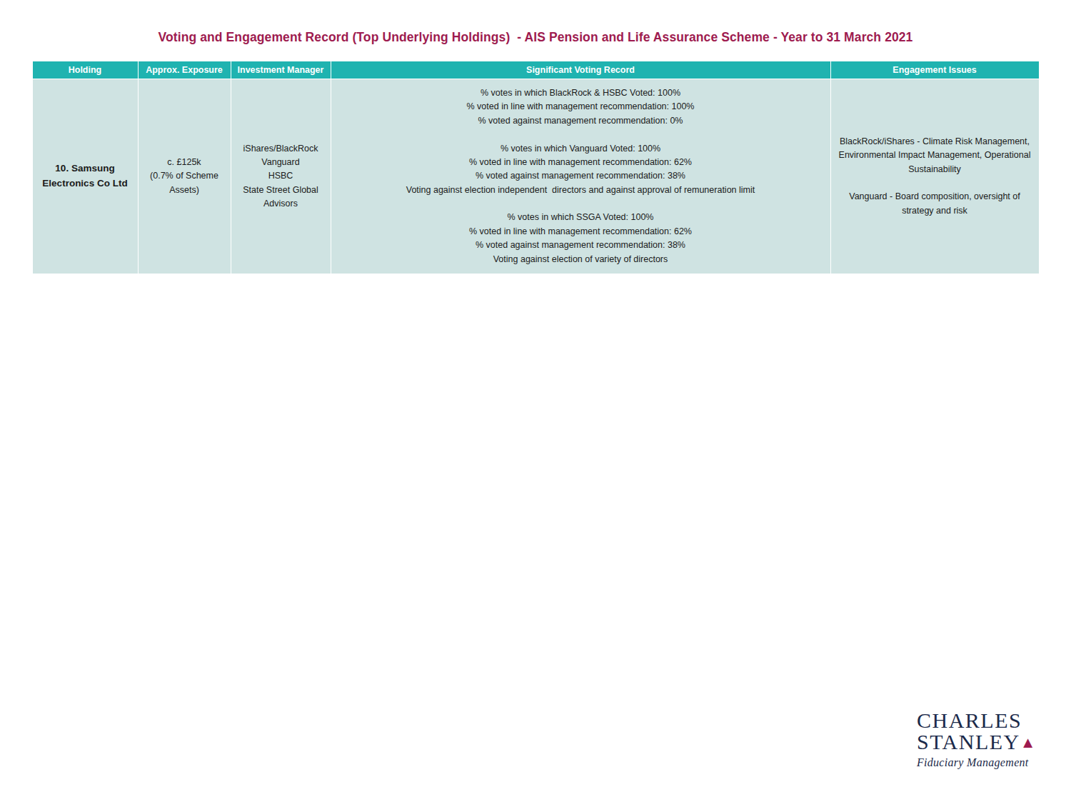Voting and Engagement Record (Top Underlying Holdings) - AIS Pension and Life Assurance Scheme - Year to 31 March 2021
| Holding | Approx. Exposure | Investment Manager | Significant Voting Record | Engagement Issues |
| --- | --- | --- | --- | --- |
| 10. Samsung Electronics Co Ltd | c. £125k (0.7% of Scheme Assets) | iShares/BlackRock Vanguard HSBC State Street Global Advisors | % votes in which BlackRock & HSBC Voted: 100% % voted in line with management recommendation: 100% % voted against management recommendation: 0% % votes in which Vanguard Voted: 100% % voted in line with management recommendation: 62% % voted against management recommendation: 38% Voting against election independent directors and against approval of remuneration limit % votes in which SSGA Voted: 100% % voted in line with management recommendation: 62% % voted against management recommendation: 38% Voting against election of variety of directors | BlackRock/iShares - Climate Risk Management, Environmental Impact Management, Operational Sustainability Vanguard - Board composition, oversight of strategy and risk |
CHARLES
STANLEY▲
Fiduciary Management